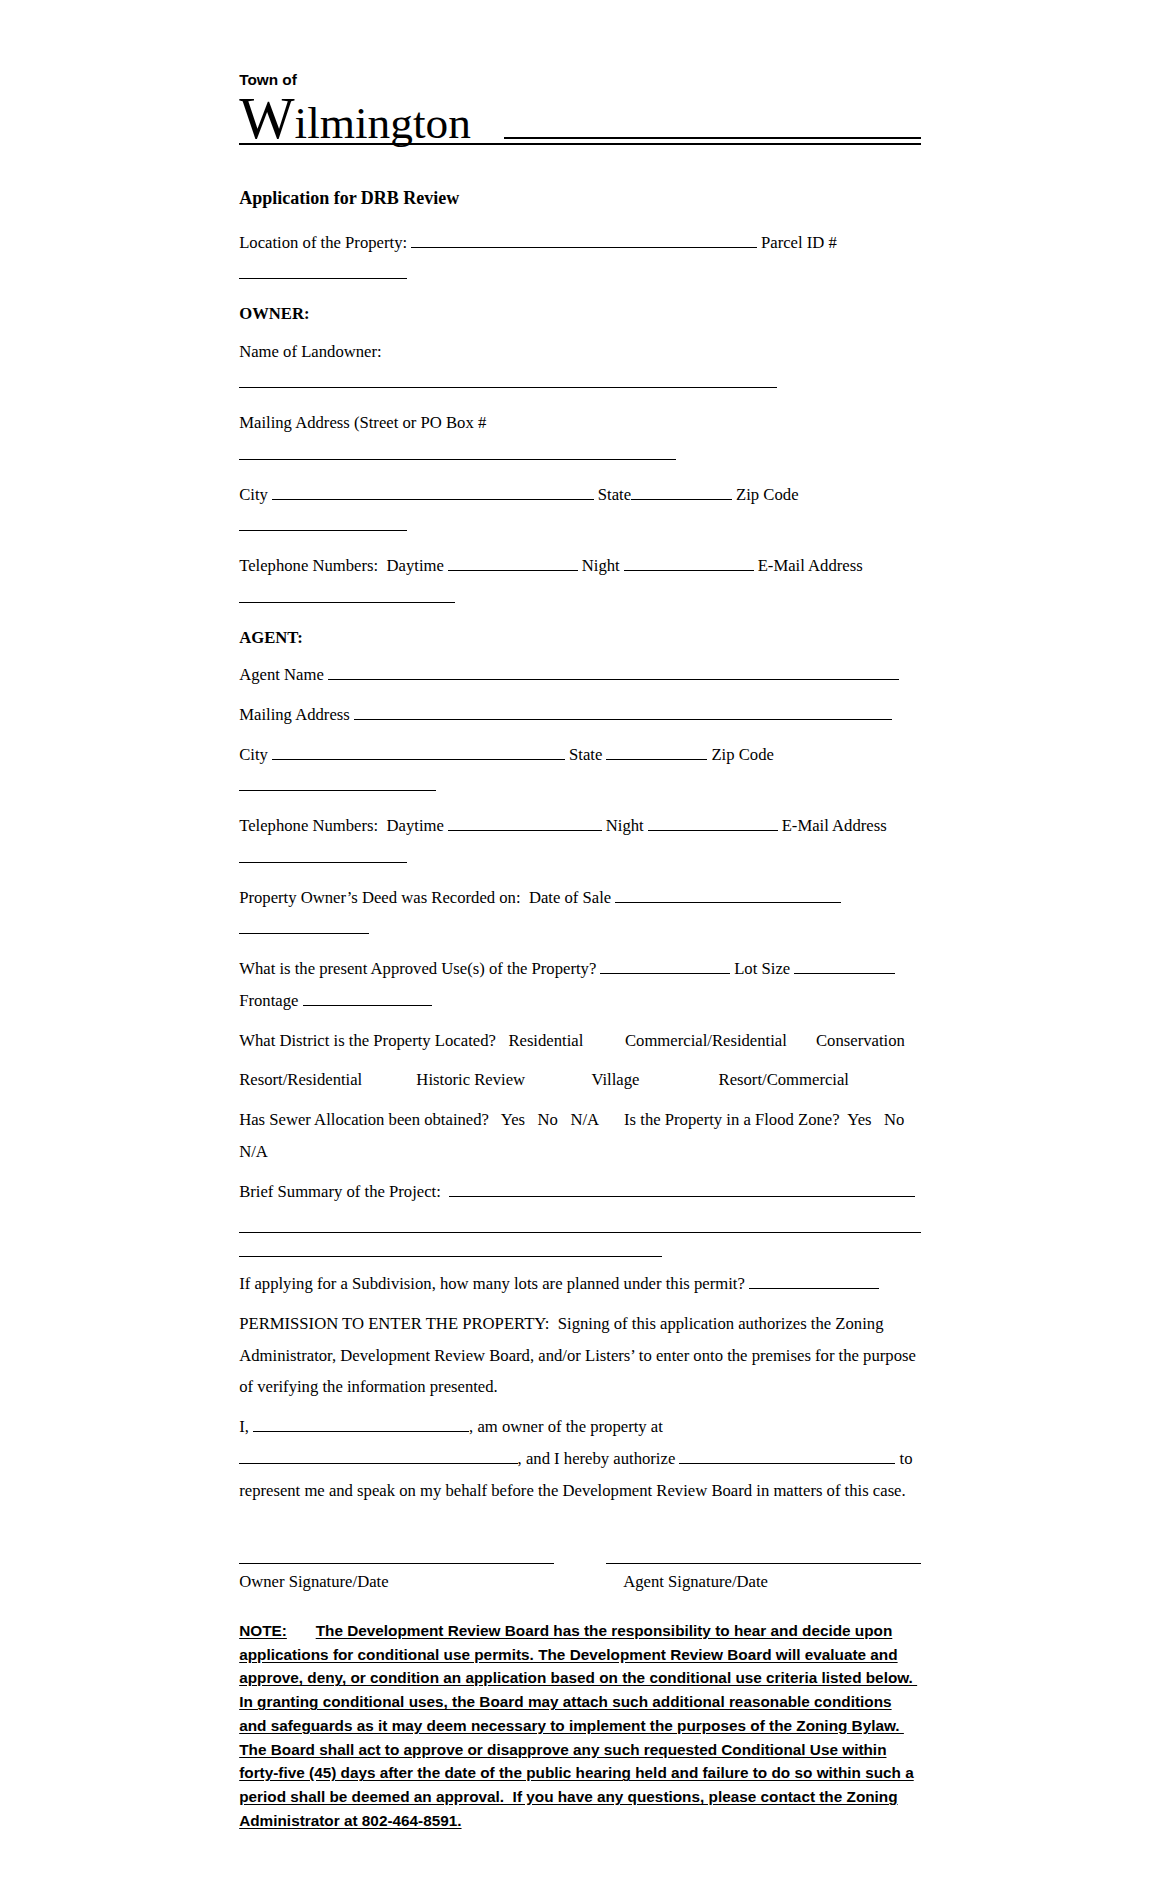Town of
Wilmington
Application for DRB Review
Location of the Property: Parcel ID #
OWNER:
Name of Landowner:
Mailing Address (Street or PO Box #
City State Zip Code
Telephone Numbers: Daytime Night E-Mail Address
AGENT:
Agent Name
Mailing Address
City State Zip Code
Telephone Numbers: Daytime Night E-Mail Address
Property Owner’s Deed was Recorded on: Date of Sale
What is the present Approved Use(s) of the Property? Lot Size Frontage
What District is the Property Located? Residential Commercial/Residential Conservation
Resort/Residential Historic Review Village Resort/Commercial
Has Sewer Allocation been obtained? Yes No N/A Is the Property in a Flood Zone? Yes No N/A
Brief Summary of the Project:
If applying for a Subdivision, how many lots are planned under this permit?
PERMISSION TO ENTER THE PROPERTY: Signing of this application authorizes the Zoning Administrator, Development Review Board, and/or Listers’ to enter onto the premises for the purpose of verifying the information presented.
I, , am owner of the property at , and I hereby authorize to represent me and speak on my behalf before the Development Review Board in matters of this case.
Owner Signature/Date Agent Signature/Date
NOTE: The Development Review Board has the responsibility to hear and decide upon applications for conditional use permits. The Development Review Board will evaluate and approve, deny, or condition an application based on the conditional use criteria listed below. In granting conditional uses, the Board may attach such additional reasonable conditions and safeguards as it may deem necessary to implement the purposes of the Zoning Bylaw. The Board shall act to approve or disapprove any such requested Conditional Use within forty-five (45) days after the date of the public hearing held and failure to do so within such a period shall be deemed an approval. If you have any questions, please contact the Zoning Administrator at 802-464-8591.